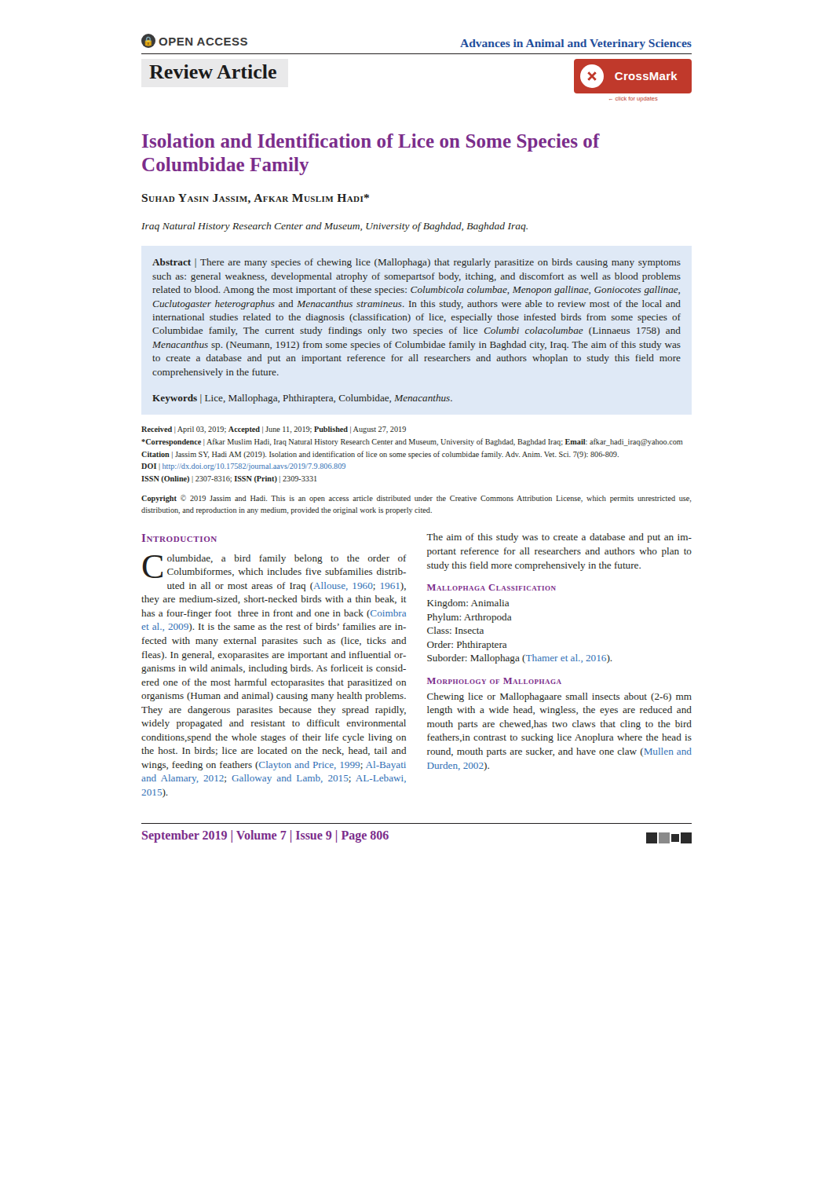🔒OPEN ACCESS
Advances in Animal and Veterinary Sciences
Review Article
CrossMark
← click for updates
Isolation and Identification of Lice on Some Species of Columbidae Family
Suhad Yasin Jassim, Afkar Muslim Hadi*
Iraq Natural History Research Center and Museum, University of Baghdad, Baghdad Iraq.
Abstract | There are many species of chewing lice (Mallophaga) that regularly parasitize on birds causing many symptoms such as: general weakness, developmental atrophy of somepartsof body, itching, and discomfort as well as blood problems related to blood. Among the most important of these species: Columbicola columbae, Menopon gallinae, Goniocotes gallinae, Cuclutogaster heterographus and Menacanthus stramineus. In this study, authors were able to review most of the local and international studies related to the diagnosis (classification) of lice, especially those infested birds from some species of Columbidae family, The current study findings only two species of lice Columbi colacolumbae (Linnaeus 1758) and Menacanthus sp. (Neumann, 1912) from some species of Columbidae family in Baghdad city, Iraq. The aim of this study was to create a database and put an important reference for all researchers and authors whoplan to study this field more comprehensively in the future.
Keywords | Lice, Mallophaga, Phthiraptera, Columbidae, Menacanthus.
Received | April 03, 2019; Accepted | June 11, 2019; Published | August 27, 2019
*Correspondence | Afkar Muslim Hadi, Iraq Natural History Research Center and Museum, University of Baghdad, Baghdad Iraq; Email: afkar_hadi_iraq@yahoo.com
Citation | Jassim SY, Hadi AM (2019). Isolation and identification of lice on some species of columbidae family. Adv. Anim. Vet. Sci. 7(9): 806-809.
DOI | http://dx.doi.org/10.17582/journal.aavs/2019/7.9.806.809
ISSN (Online) | 2307-8316; ISSN (Print) | 2309-3331
Copyright © 2019 Jassim and Hadi. This is an open access article distributed under the Creative Commons Attribution License, which permits unrestricted use, distribution, and reproduction in any medium, provided the original work is properly cited.
Introduction
Columbidae, a bird family belong to the order of Columbiformes, which includes five subfamilies distributed in all or most areas of Iraq (Allouse, 1960; 1961), they are medium-sized, short-necked birds with a thin beak, it has a four-finger foot three in front and one in back (Coimbra et al., 2009). It is the same as the rest of birds’ families are infected with many external parasites such as (lice, ticks and fleas). In general, exoparasites are important and influential organisms in wild animals, including birds. As forliceit is considered one of the most harmful ectoparasites that parasitized on organisms (Human and animal) causing many health problems. They are dangerous parasites because they spread rapidly, widely propagated and resistant to difficult environmental conditions,spend the whole stages of their life cycle living on the host. In birds; lice are located on the neck, head, tail and wings, feeding on feathers (Clayton and Price, 1999; Al-Bayati and Alamary, 2012; Galloway and Lamb, 2015; AL-Lebawi, 2015).
The aim of this study was to create a database and put an important reference for all researchers and authors who plan to study this field more comprehensively in the future.
Mallophaga Classification
Kingdom: Animalia
Phylum: Arthropoda
Class: Insecta
Order: Phthiraptera
Suborder: Mallophaga (Thamer et al., 2016).
Morphology of Mallophaga
Chewing lice or Mallophagaare small insects about (2-6) mm length with a wide head, wingless, the eyes are reduced and mouth parts are chewed,has two claws that cling to the bird feathers,in contrast to sucking lice Anoplura where the head is round, mouth parts are sucker, and have one claw (Mullen and Durden, 2002).
September 2019 | Volume 7 | Issue 9 | Page 806